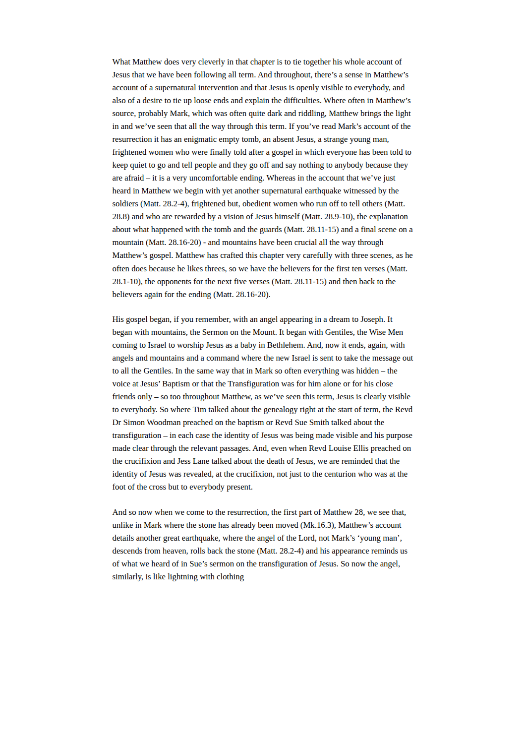What Matthew does very cleverly in that chapter is to tie together his whole account of Jesus that we have been following all term. And throughout, there’s a sense in Matthew’s account of a supernatural intervention and that Jesus is openly visible to everybody, and also of a desire to tie up loose ends and explain the difficulties. Where often in Matthew’s source, probably Mark, which was often quite dark and riddling, Matthew brings the light in and we’ve seen that all the way through this term. If you’ve read Mark’s account of the resurrection it has an enigmatic empty tomb, an absent Jesus, a strange young man, frightened women who were finally told after a gospel in which everyone has been told to keep quiet to go and tell people and they go off and say nothing to anybody because they are afraid – it is a very uncomfortable ending. Whereas in the account that we’ve just heard in Matthew we begin with yet another supernatural earthquake witnessed by the soldiers (Matt. 28.2-4), frightened but, obedient women who run off to tell others (Matt. 28.8) and who are rewarded by a vision of Jesus himself (Matt. 28.9-10), the explanation about what happened with the tomb and the guards (Matt. 28.11-15) and a final scene on a mountain (Matt. 28.16-20) - and mountains have been crucial all the way through Matthew’s gospel. Matthew has crafted this chapter very carefully with three scenes, as he often does because he likes threes, so we have the believers for the first ten verses (Matt. 28.1-10), the opponents for the next five verses (Matt. 28.11-15) and then back to the believers again for the ending (Matt. 28.16-20).
His gospel began, if you remember, with an angel appearing in a dream to Joseph. It began with mountains, the Sermon on the Mount. It began with Gentiles, the Wise Men coming to Israel to worship Jesus as a baby in Bethlehem. And, now it ends, again, with angels and mountains and a command where the new Israel is sent to take the message out to all the Gentiles. In the same way that in Mark so often everything was hidden – the voice at Jesus’ Baptism or that the Transfiguration was for him alone or for his close friends only – so too throughout Matthew, as we’ve seen this term, Jesus is clearly visible to everybody. So where Tim talked about the genealogy right at the start of term, the Revd Dr Simon Woodman preached on the baptism or Revd Sue Smith talked about the transfiguration – in each case the identity of Jesus was being made visible and his purpose made clear through the relevant passages. And, even when Revd Louise Ellis preached on the crucifixion and Jess Lane talked about the death of Jesus, we are reminded that the identity of Jesus was revealed, at the crucifixion, not just to the centurion who was at the foot of the cross but to everybody present.
And so now when we come to the resurrection, the first part of Matthew 28, we see that, unlike in Mark where the stone has already been moved (Mk.16.3), Matthew’s account details another great earthquake, where the angel of the Lord, not Mark’s ‘young man’, descends from heaven, rolls back the stone (Matt. 28.2-4) and his appearance reminds us of what we heard of in Sue’s sermon on the transfiguration of Jesus. So now the angel, similarly, is like lightning with clothing